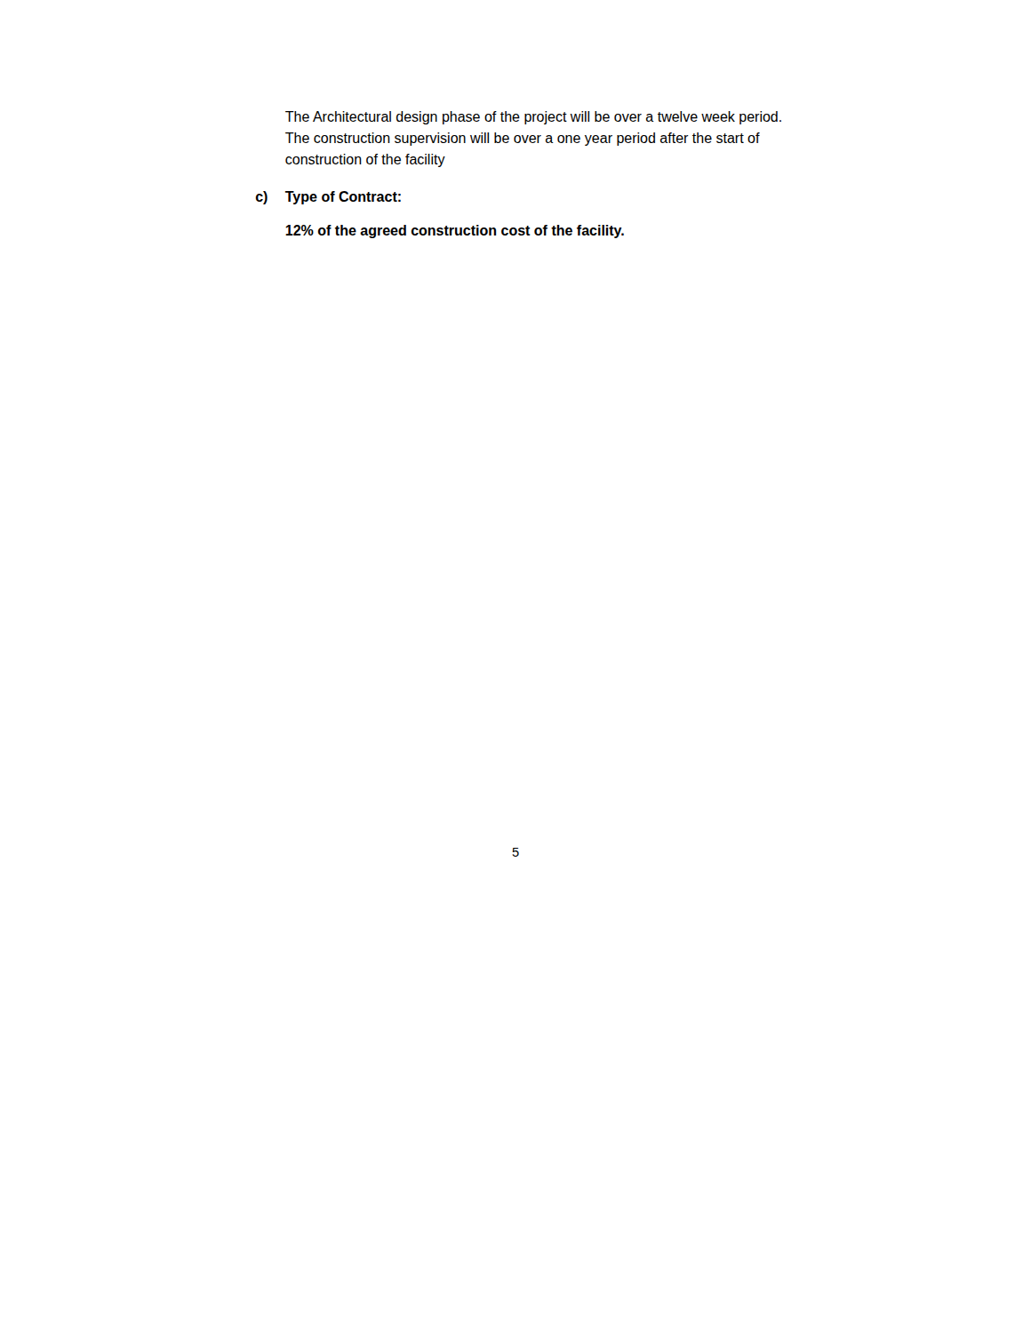The Architectural design phase of the project will be over a twelve week period. The construction supervision will be over a one year period after the start of construction of the facility
c)
Type of Contract:
12% of the agreed construction cost of the facility.
5